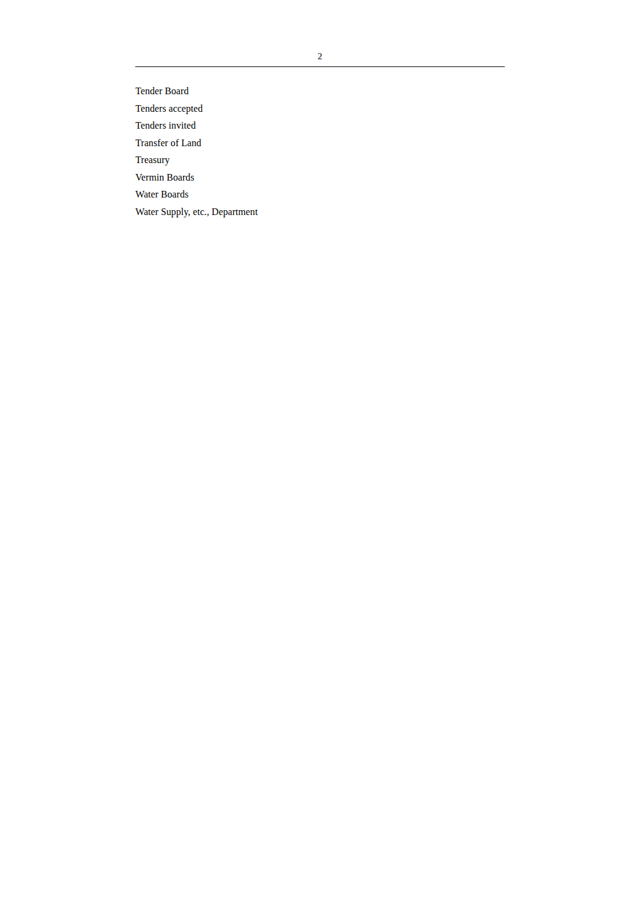2
Tender Board
Tenders accepted
Tenders invited
Transfer of Land
Treasury
Vermin Boards
Water Boards
Water Supply, etc., Department